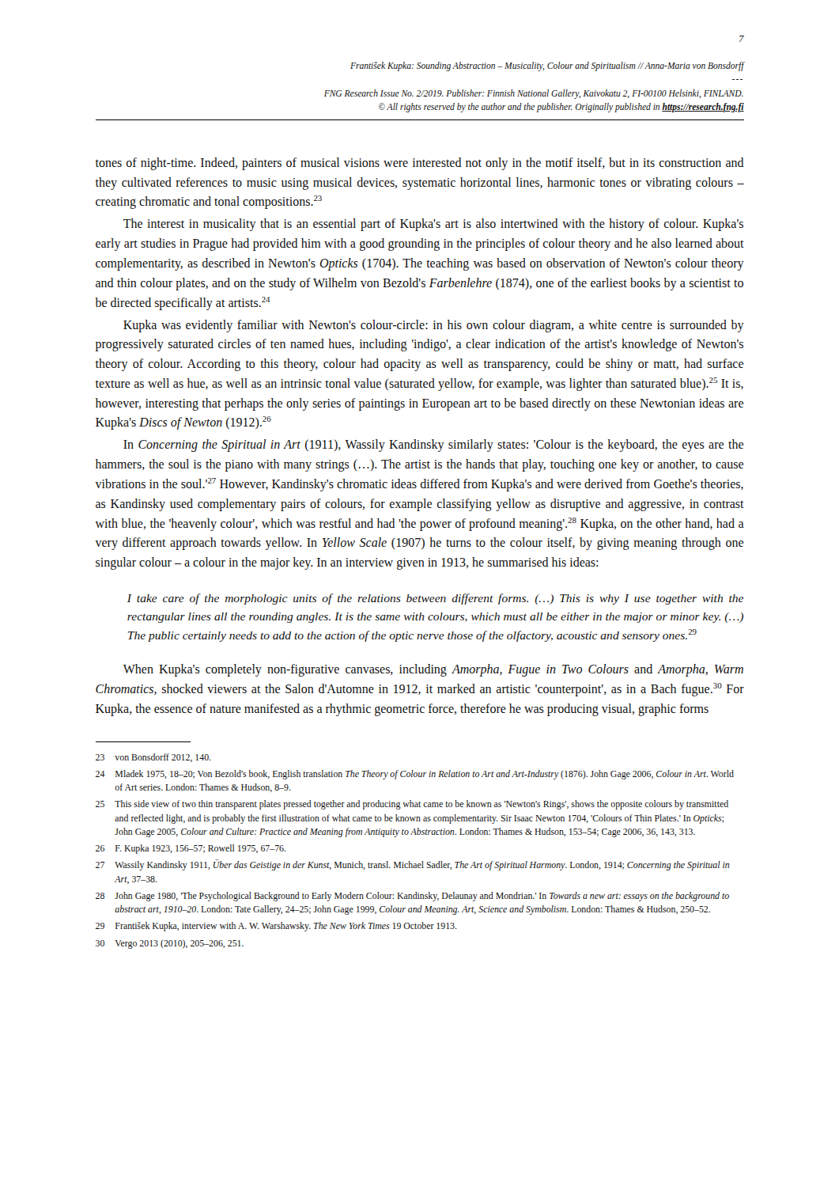7
František Kupka: Sounding Abstraction – Musicality, Colour and Spiritualism // Anna-Maria von Bonsdorff
---
FNG Research Issue No. 2/2019. Publisher: Finnish National Gallery, Kaivokatu 2, FI-00100 Helsinki, FINLAND.
© All rights reserved by the author and the publisher. Originally published in https://research.fng.fi
tones of night-time. Indeed, painters of musical visions were interested not only in the motif itself, but in its construction and they cultivated references to music using musical devices, systematic horizontal lines, harmonic tones or vibrating colours – creating chromatic and tonal compositions.23
The interest in musicality that is an essential part of Kupka's art is also intertwined with the history of colour. Kupka's early art studies in Prague had provided him with a good grounding in the principles of colour theory and he also learned about complementarity, as described in Newton's Opticks (1704). The teaching was based on observation of Newton's colour theory and thin colour plates, and on the study of Wilhelm von Bezold's Farbenlehre (1874), one of the earliest books by a scientist to be directed specifically at artists.24
Kupka was evidently familiar with Newton's colour-circle: in his own colour diagram, a white centre is surrounded by progressively saturated circles of ten named hues, including 'indigo', a clear indication of the artist's knowledge of Newton's theory of colour. According to this theory, colour had opacity as well as transparency, could be shiny or matt, had surface texture as well as hue, as well as an intrinsic tonal value (saturated yellow, for example, was lighter than saturated blue).25 It is, however, interesting that perhaps the only series of paintings in European art to be based directly on these Newtonian ideas are Kupka's Discs of Newton (1912).26
In Concerning the Spiritual in Art (1911), Wassily Kandinsky similarly states: 'Colour is the keyboard, the eyes are the hammers, the soul is the piano with many strings (…). The artist is the hands that play, touching one key or another, to cause vibrations in the soul.'27 However, Kandinsky's chromatic ideas differed from Kupka's and were derived from Goethe's theories, as Kandinsky used complementary pairs of colours, for example classifying yellow as disruptive and aggressive, in contrast with blue, the 'heavenly colour', which was restful and had 'the power of profound meaning'.28 Kupka, on the other hand, had a very different approach towards yellow. In Yellow Scale (1907) he turns to the colour itself, by giving meaning through one singular colour – a colour in the major key. In an interview given in 1913, he summarised his ideas:
I take care of the morphologic units of the relations between different forms. (…) This is why I use together with the rectangular lines all the rounding angles. It is the same with colours, which must all be either in the major or minor key. (…) The public certainly needs to add to the action of the optic nerve those of the olfactory, acoustic and sensory ones.29
When Kupka's completely non-figurative canvases, including Amorpha, Fugue in Two Colours and Amorpha, Warm Chromatics, shocked viewers at the Salon d'Automne in 1912, it marked an artistic 'counterpoint', as in a Bach fugue.30 For Kupka, the essence of nature manifested as a rhythmic geometric force, therefore he was producing visual, graphic forms
23 von Bonsdorff 2012, 140.
24 Mladek 1975, 18–20; Von Bezold's book, English translation The Theory of Colour in Relation to Art and Art-Industry (1876). John Gage 2006, Colour in Art. World of Art series. London: Thames & Hudson, 8–9.
25 This side view of two thin transparent plates pressed together and producing what came to be known as 'Newton's Rings', shows the opposite colours by transmitted and reflected light, and is probably the first illustration of what came to be known as complementarity. Sir Isaac Newton 1704, 'Colours of Thin Plates.' In Opticks; John Gage 2005, Colour and Culture: Practice and Meaning from Antiquity to Abstraction. London: Thames & Hudson, 153–54; Cage 2006, 36, 143, 313.
26 F. Kupka 1923, 156–57; Rowell 1975, 67–76.
27 Wassily Kandinsky 1911, Über das Geistige in der Kunst, Munich, transl. Michael Sadler, The Art of Spiritual Harmony. London, 1914; Concerning the Spiritual in Art, 37–38.
28 John Gage 1980, 'The Psychological Background to Early Modern Colour: Kandinsky, Delaunay and Mondrian.' In Towards a new art: essays on the background to abstract art, 1910–20. London: Tate Gallery, 24–25; John Gage 1999, Colour and Meaning. Art, Science and Symbolism. London: Thames & Hudson, 250–52.
29 František Kupka, interview with A. W. Warshawsky. The New York Times 19 October 1913.
30 Vergo 2013 (2010), 205–206, 251.